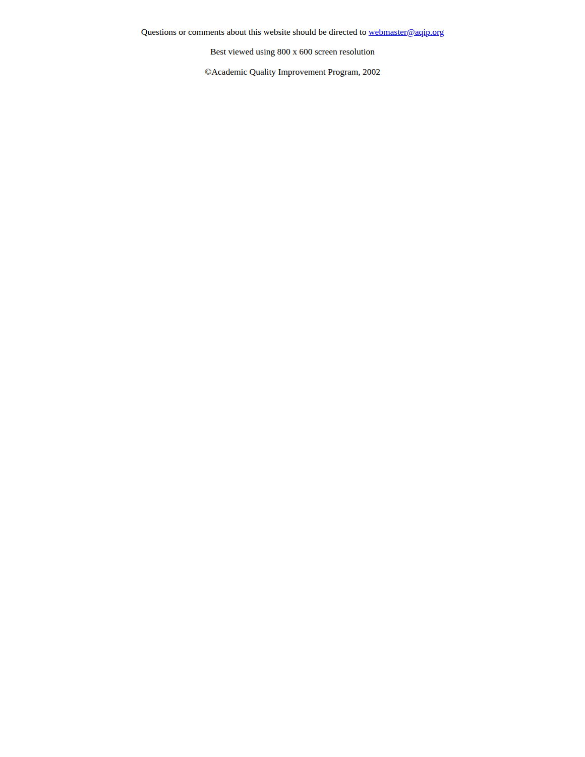Questions or comments about this website should be directed to webmaster@aqip.org
Best viewed using 800 x 600 screen resolution
©Academic Quality Improvement Program, 2002